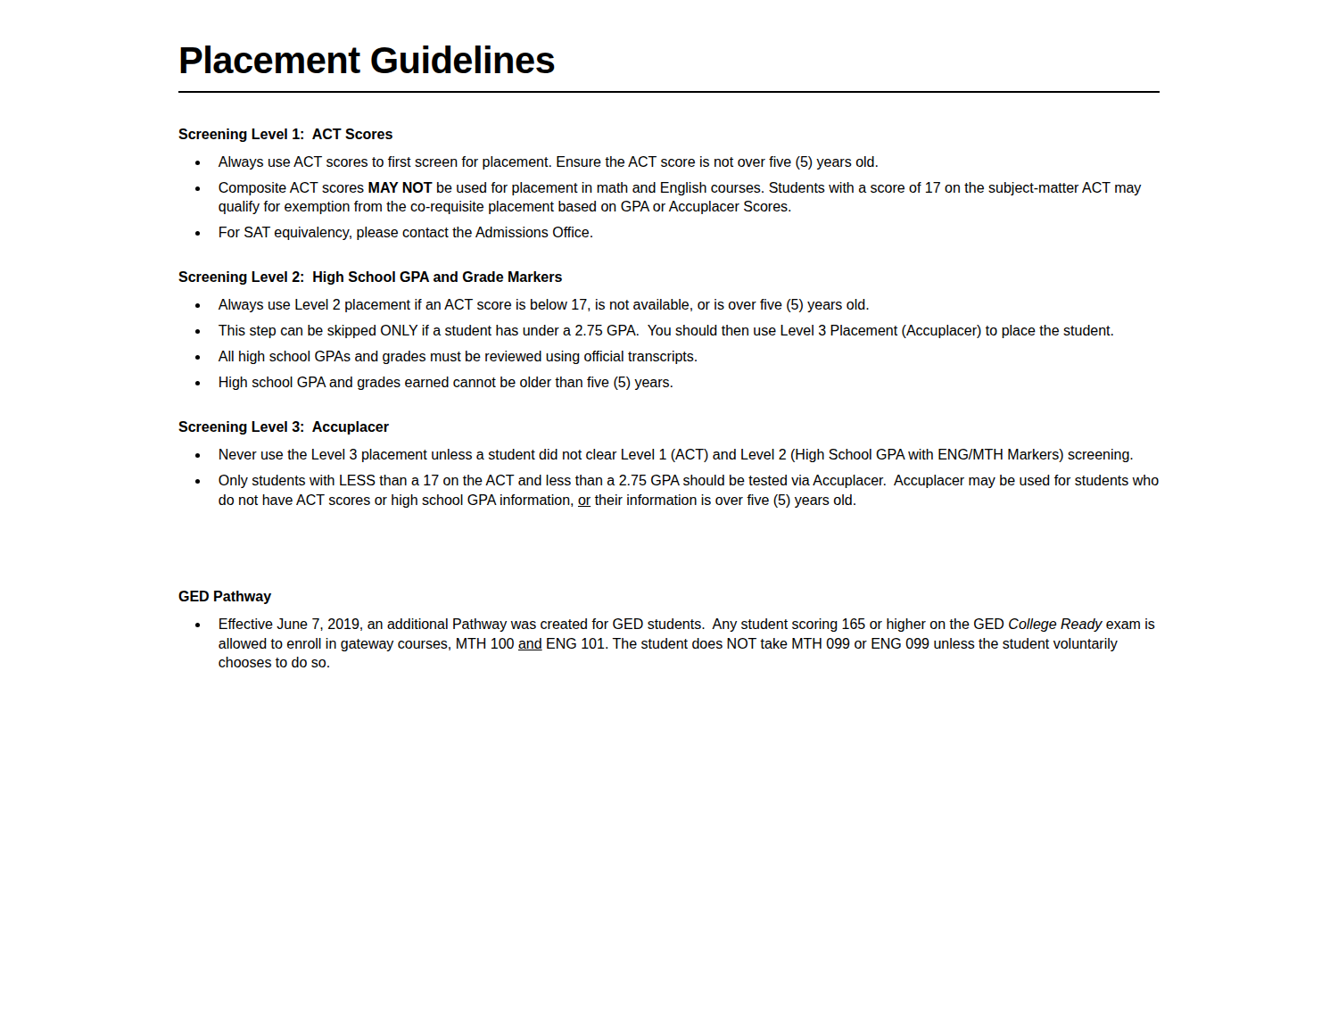Placement Guidelines
Screening Level 1: ACT Scores
Always use ACT scores to first screen for placement. Ensure the ACT score is not over five (5) years old.
Composite ACT scores MAY NOT be used for placement in math and English courses. Students with a score of 17 on the subject-matter ACT may qualify for exemption from the co-requisite placement based on GPA or Accuplacer Scores.
For SAT equivalency, please contact the Admissions Office.
Screening Level 2: High School GPA and Grade Markers
Always use Level 2 placement if an ACT score is below 17, is not available, or is over five (5) years old.
This step can be skipped ONLY if a student has under a 2.75 GPA. You should then use Level 3 Placement (Accuplacer) to place the student.
All high school GPAs and grades must be reviewed using official transcripts.
High school GPA and grades earned cannot be older than five (5) years.
Screening Level 3: Accuplacer
Never use the Level 3 placement unless a student did not clear Level 1 (ACT) and Level 2 (High School GPA with ENG/MTH Markers) screening.
Only students with LESS than a 17 on the ACT and less than a 2.75 GPA should be tested via Accuplacer. Accuplacer may be used for students who do not have ACT scores or high school GPA information, or their information is over five (5) years old.
GED Pathway
Effective June 7, 2019, an additional Pathway was created for GED students. Any student scoring 165 or higher on the GED College Ready exam is allowed to enroll in gateway courses, MTH 100 and ENG 101. The student does NOT take MTH 099 or ENG 099 unless the student voluntarily chooses to do so.